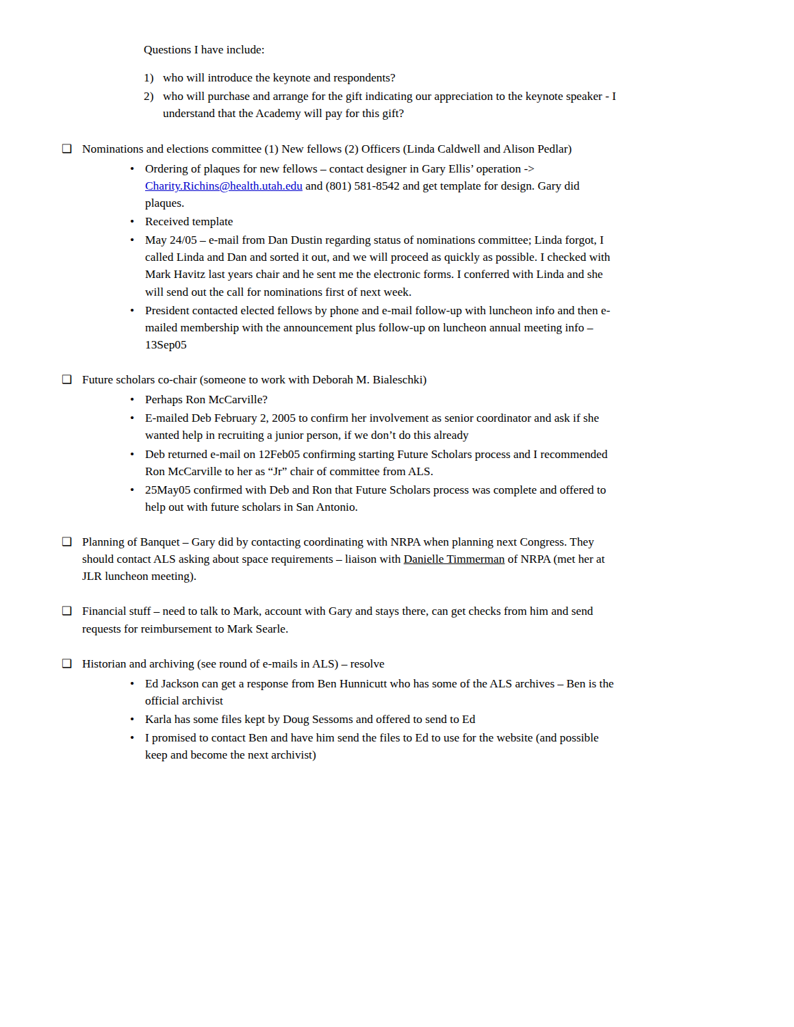Questions I have include:
1) who will introduce the keynote and respondents?
2) who will purchase and arrange for the gift indicating our appreciation to the keynote speaker - I understand that the Academy will pay for this gift?
Nominations and elections committee (1) New fellows (2) Officers (Linda Caldwell and Alison Pedlar)
Ordering of plaques for new fellows – contact designer in Gary Ellis’ operation -> Charity.Richins@health.utah.edu and (801) 581-8542 and get template for design. Gary did plaques.
Received template
May 24/05 – e-mail from Dan Dustin regarding status of nominations committee; Linda forgot, I called Linda and Dan and sorted it out, and we will proceed as quickly as possible. I checked with Mark Havitz last years chair and he sent me the electronic forms. I conferred with Linda and she will send out the call for nominations first of next week.
President contacted elected fellows by phone and e-mail follow-up with luncheon info and then e-mailed membership with the announcement plus follow-up on luncheon annual meeting info – 13Sep05
Future scholars co-chair (someone to work with Deborah M. Bialeschki)
Perhaps Ron McCarville?
E-mailed Deb February 2, 2005 to confirm her involvement as senior coordinator and ask if she wanted help in recruiting a junior person, if we don’t do this already
Deb returned e-mail on 12Feb05 confirming starting Future Scholars process and I recommended Ron McCarville to her as “Jr” chair of committee from ALS.
25May05 confirmed with Deb and Ron that Future Scholars process was complete and offered to help out with future scholars in San Antonio.
Planning of Banquet – Gary did by contacting coordinating with NRPA when planning next Congress. They should contact ALS asking about space requirements – liaison with Danielle Timmerman of NRPA (met her at JLR luncheon meeting).
Financial stuff – need to talk to Mark, account with Gary and stays there, can get checks from him and send requests for reimbursement to Mark Searle.
Historian and archiving (see round of e-mails in ALS) – resolve
Ed Jackson can get a response from Ben Hunnicutt who has some of the ALS archives – Ben is the official archivist
Karla has some files kept by Doug Sessoms and offered to send to Ed
I promised to contact Ben and have him send the files to Ed to use for the website (and possible keep and become the next archivist)